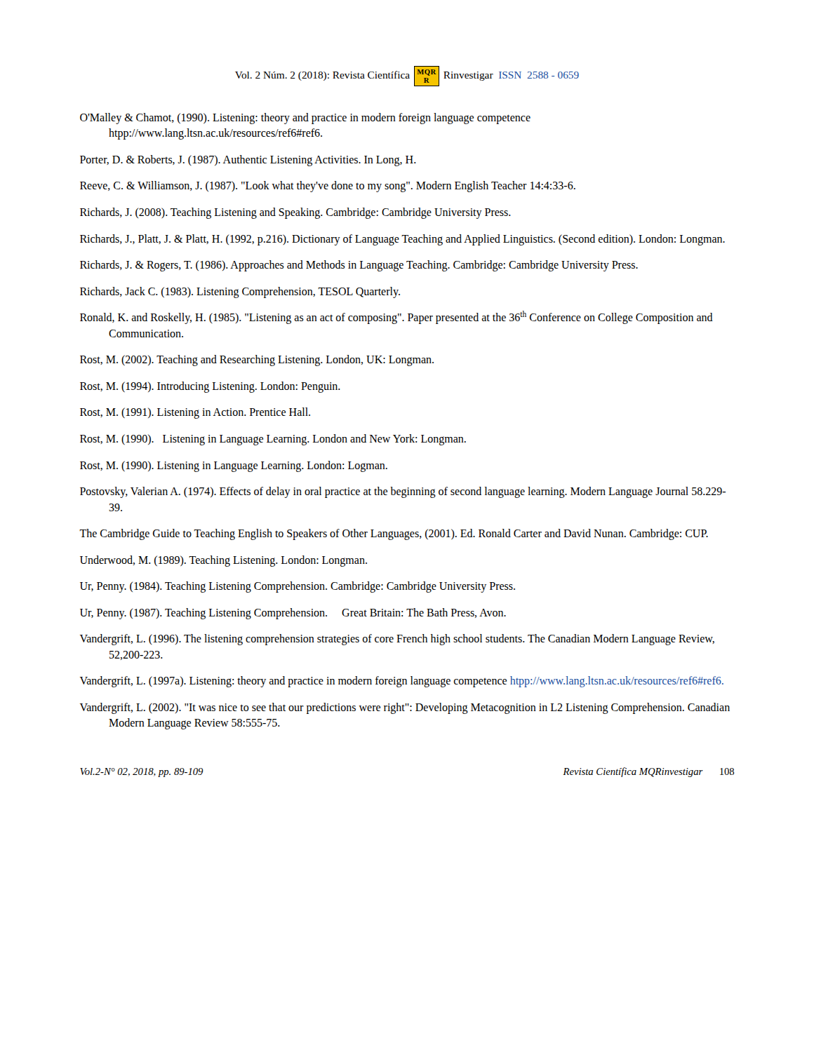Vol. 2 Núm. 2 (2018): Revista Científica MQR
R Rinvestigar ISSN 2588 - 0659
O'Malley & Chamot, (1990). Listening: theory and practice in modern foreign language competence htpp://www.lang.ltsn.ac.uk/resources/ref6#ref6.
Porter, D. & Roberts, J. (1987). Authentic Listening Activities. In Long, H.
Reeve, C. & Williamson, J. (1987). "Look what they've done to my song". Modern English Teacher 14:4:33-6.
Richards, J. (2008). Teaching Listening and Speaking. Cambridge: Cambridge University Press.
Richards, J., Platt, J. & Platt, H. (1992, p.216). Dictionary of Language Teaching and Applied Linguistics. (Second edition). London: Longman.
Richards, J. & Rogers, T. (1986). Approaches and Methods in Language Teaching. Cambridge: Cambridge University Press.
Richards, Jack C. (1983). Listening Comprehension, TESOL Quarterly.
Ronald, K. and Roskelly, H. (1985). "Listening as an act of composing". Paper presented at the 36th Conference on College Composition and Communication.
Rost, M. (2002). Teaching and Researching Listening. London, UK: Longman.
Rost, M. (1994). Introducing Listening. London: Penguin.
Rost, M. (1991). Listening in Action. Prentice Hall.
Rost, M. (1990). Listening in Language Learning. London and New York: Longman.
Rost, M. (1990). Listening in Language Learning. London: Logman.
Postovsky, Valerian A. (1974). Effects of delay in oral practice at the beginning of second language learning. Modern Language Journal 58.229-39.
The Cambridge Guide to Teaching English to Speakers of Other Languages, (2001). Ed. Ronald Carter and David Nunan. Cambridge: CUP.
Underwood, M. (1989). Teaching Listening. London: Longman.
Ur, Penny. (1984). Teaching Listening Comprehension. Cambridge: Cambridge University Press.
Ur, Penny. (1987). Teaching Listening Comprehension. Great Britain: The Bath Press, Avon.
Vandergrift, L. (1996). The listening comprehension strategies of core French high school students. The Canadian Modern Language Review, 52,200-223.
Vandergrift, L. (1997a). Listening: theory and practice in modern foreign language competence htpp://www.lang.ltsn.ac.uk/resources/ref6#ref6.
Vandergrift, L. (2002). "It was nice to see that our predictions were right": Developing Metacognition in L2 Listening Comprehension. Canadian Modern Language Review 58:555-75.
Vol.2-N° 02, 2018, pp. 89-109 Revista Científica MQRinvestigar 108